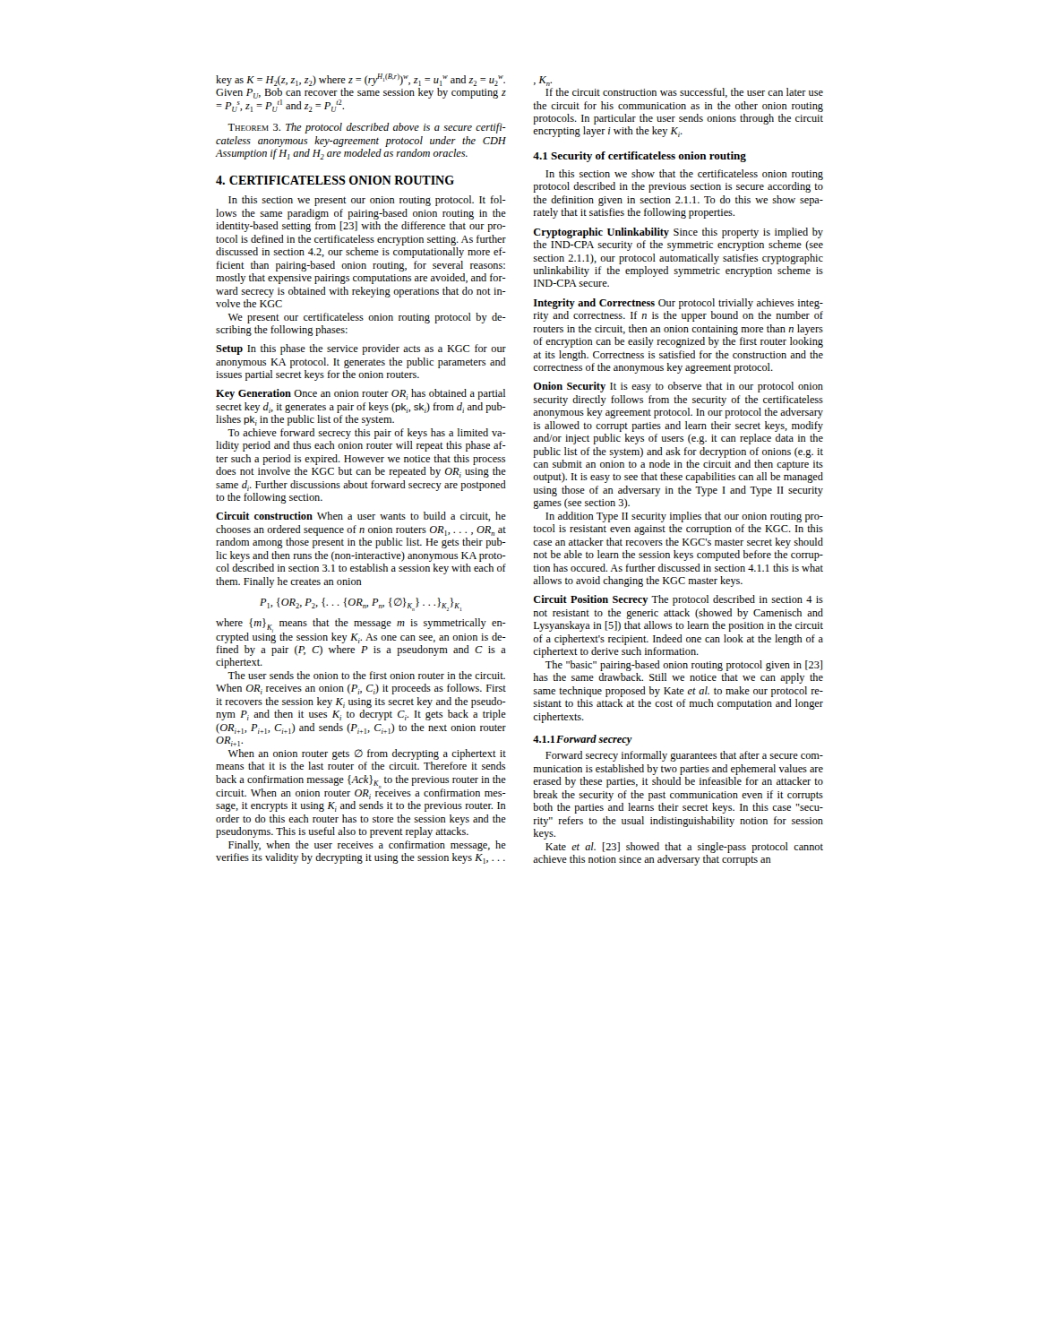key as K = H2(z, z1, z2) where z = (ryH1(B,r))w, z1 = u1w and z2 = u2w. Given PU, Bob can recover the same session key by computing z = PUs, z1 = PUt1 and z2 = PUt2.
Theorem 3. The protocol described above is a secure certificateless anonymous key-agreement protocol under the CDH Assumption if H1 and H2 are modeled as random oracles.
4. CERTIFICATELESS ONION ROUTING
In this section we present our onion routing protocol. It follows the same paradigm of pairing-based onion routing in the identity-based setting from [23] with the difference that our protocol is defined in the certificateless encryption setting. As further discussed in section 4.2, our scheme is computationally more efficient than pairing-based onion routing, for several reasons: mostly that expensive pairings computations are avoided, and forward secrecy is obtained with rekeying operations that do not involve the KGC
We present our certificateless onion routing protocol by describing the following phases:
Setup In this phase the service provider acts as a KGC for our anonymous KA protocol. It generates the public parameters and issues partial secret keys for the onion routers.
Key Generation Once an onion router ORi has obtained a partial secret key di, it generates a pair of keys (pki, ski) from di and publishes pki in the public list of the system.
To achieve forward secrecy this pair of keys has a limited validity period and thus each onion router will repeat this phase after such a period is expired. However we notice that this process does not involve the KGC but can be repeated by ORi using the same di. Further discussions about forward secrecy are postponed to the following section.
Circuit construction When a user wants to build a circuit, he chooses an ordered sequence of n onion routers OR1, . . . , ORn at random among those present in the public list. He gets their public keys and then runs the (non-interactive) anonymous KA protocol described in section 3.1 to establish a session key with each of them. Finally he creates an onion
P1, {OR2, P2, {. . . {ORn, Pn, {∅}Kn} . . .}K2}K1
where {m}Ki means that the message m is symmetrically encrypted using the session key Ki. As one can see, an onion is defined by a pair (P, C) where P is a pseudonym and C is a ciphertext.
The user sends the onion to the first onion router in the circuit. When ORi receives an onion (Pi, Ci) it proceeds as follows. First it recovers the session key Ki using its secret key and the pseudonym Pi and then it uses Ki to decrypt Ci. It gets back a triple (ORi+1, Pi+1, Ci+1) and sends (Pi+1, Ci+1) to the next onion router ORi+1.
When an onion router gets ∅ from decrypting a ciphertext it means that it is the last router of the circuit. Therefore it sends back a confirmation message {Ack}Kn to the previous router in the circuit. When an onion router ORi receives a confirmation message, it encrypts it using Ki and sends it to the previous router. In order to do this each router has to store the session keys and the pseudonyms. This is useful also to prevent replay attacks.
Finally, when the user receives a confirmation message, he verifies its validity by decrypting it using the session keys K1, . . . , Kn.
If the circuit construction was successful, the user can later use the circuit for his communication as in the other onion routing protocols. In particular the user sends onions through the circuit encrypting layer i with the key Ki.
4.1 Security of certificateless onion routing
In this section we show that the certificateless onion routing protocol described in the previous section is secure according to the definition given in section 2.1.1. To do this we show separately that it satisfies the following properties.
Cryptographic Unlinkability Since this property is implied by the IND-CPA security of the symmetric encryption scheme (see section 2.1.1), our protocol automatically satisfies cryptographic unlinkability if the employed symmetric encryption scheme is IND-CPA secure.
Integrity and Correctness Our protocol trivially achieves integrity and correctness. If n is the upper bound on the number of routers in the circuit, then an onion containing more than n layers of encryption can be easily recognized by the first router looking at its length. Correctness is satisfied for the construction and the correctness of the anonymous key agreement protocol.
Onion Security It is easy to observe that in our protocol onion security directly follows from the security of the certificateless anonymous key agreement protocol. In our protocol the adversary is allowed to corrupt parties and learn their secret keys, modify and/or inject public keys of users (e.g. it can replace data in the public list of the system) and ask for decryption of onions (e.g. it can submit an onion to a node in the circuit and then capture its output). It is easy to see that these capabilities can all be managed using those of an adversary in the Type I and Type II security games (see section 3).
In addition Type II security implies that our onion routing protocol is resistant even against the corruption of the KGC. In this case an attacker that recovers the KGC's master secret key should not be able to learn the session keys computed before the corruption has occured. As further discussed in section 4.1.1 this is what allows to avoid changing the KGC master keys.
Circuit Position Secrecy The protocol described in section 4 is not resistant to the generic attack (showed by Camenisch and Lysyanskaya in [5]) that allows to learn the position in the circuit of a ciphertext's recipient. Indeed one can look at the length of a ciphertext to derive such information.
The "basic" pairing-based onion routing protocol given in [23] has the same drawback. Still we notice that we can apply the same technique proposed by Kate et al. to make our protocol resistant to this attack at the cost of much computation and longer ciphertexts.
4.1.1 Forward secrecy
Forward secrecy informally guarantees that after a secure communication is established by two parties and ephemeral values are erased by these parties, it should be infeasible for an attacker to break the security of the past communication even if it corrupts both the parties and learns their secret keys. In this case "security" refers to the usual indistinguishability notion for session keys.
Kate et al. [23] showed that a single-pass protocol cannot achieve this notion since an adversary that corrupts an